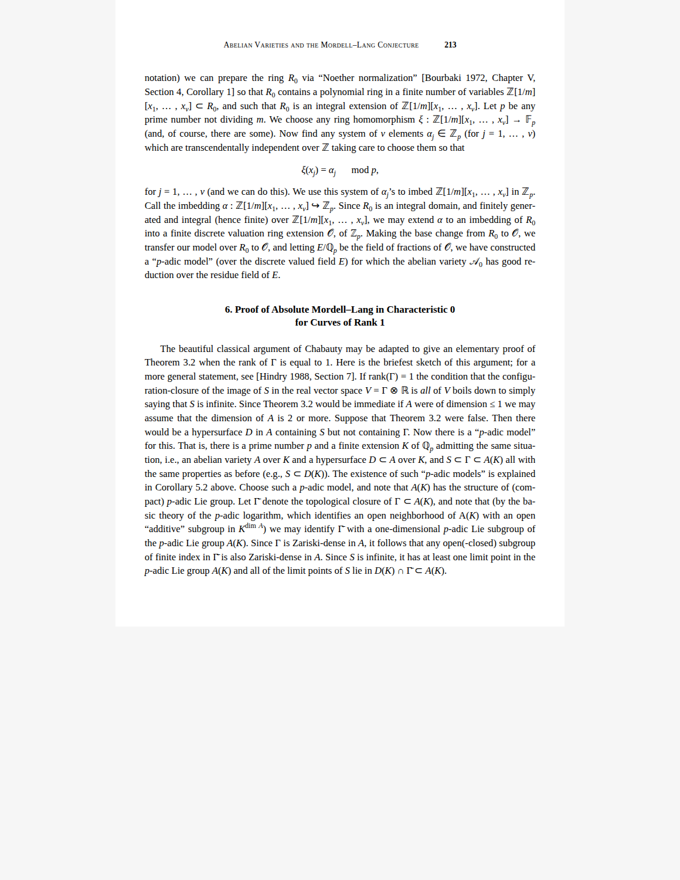Abelian Varieties and the Mordell–Lang Conjecture 213
notation) we can prepare the ring R0 via “Noether normalization” [Bourbaki 1972, Chapter V, Section 4, Corollary 1] so that R0 contains a polynomial ring in a finite number of variables ℤ[1/m][x1, … , xν] ⊂ R0, and such that R0 is an integral extension of ℤ[1/m][x1, … , xν]. Let p be any prime number not dividing m. We choose any ring homomorphism ξ : ℤ[1/m][x1, … , xν] → 𝔽p (and, of course, there are some). Now find any system of ν elements αj ∈ ℤp (for j = 1, … , ν) which are transcendentally independent over ℤ taking care to choose them so that
ξ(xj) = αjmod p,
for j = 1, … , ν (and we can do this). We use this system of αj’s to imbed ℤ[1/m][x1, … , xν] in ℤp. Call the imbedding α : ℤ[1/m][x1, … , xν] ↪ ℤp. Since R0 is an integral domain, and finitely generated and integral (hence finite) over ℤ[1/m][x1, … , xν], we may extend α to an imbedding of R0 into a finite discrete valuation ring extension 𝒪, of ℤp. Making the base change from R0 to 𝒪, we transfer our model over R0 to 𝒪, and letting E/ℚp be the field of fractions of 𝒪, we have constructed a “p-adic model” (over the discrete valued field E) for which the abelian variety 𝒜0 has good reduction over the residue field of E.
6. Proof of Absolute Mordell–Lang in Characteristic 0 for Curves of Rank 1
The beautiful classical argument of Chabauty may be adapted to give an elementary proof of Theorem 3.2 when the rank of Γ is equal to 1. Here is the briefest sketch of this argument; for a more general statement, see [Hindry 1988, Section 7]. If rank(Γ) = 1 the condition that the configuration-closure of the image of S in the real vector space V = Γ ⊗ ℝ is all of V boils down to simply saying that S is infinite. Since Theorem 3.2 would be immediate if A were of dimension ≤ 1 we may assume that the dimension of A is 2 or more. Suppose that Theorem 3.2 were false. Then there would be a hypersurface D in A containing S but not containing Γ. Now there is a “p-adic model” for this. That is, there is a prime number p and a finite extension K of ℚp admitting the same situation, i.e., an abelian variety A over K and a hypersurface D ⊂ A over K, and S ⊂ Γ ⊂ A(K) all with the same properties as before (e.g., S ⊂ D(K)). The existence of such “p-adic models” is explained in Corollary 5.2 above. Choose such a p-adic model, and note that A(K) has the structure of (compact) p-adic Lie group. Let Γ̄ denote the topological closure of Γ ⊂ A(K), and note that (by the basic theory of the p-adic logarithm, which identifies an open neighborhood of A(K) with an open “additive” subgroup in Kdim A) we may identify Γ̄ with a one-dimensional p-adic Lie subgroup of the p-adic Lie group A(K). Since Γ is Zariski-dense in A, it follows that any open(-closed) subgroup of finite index in Γ̄ is also Zariski-dense in A. Since S is infinite, it has at least one limit point in the p-adic Lie group A(K) and all of the limit points of S lie in D(K) ∩ Γ̄ ⊂ A(K).